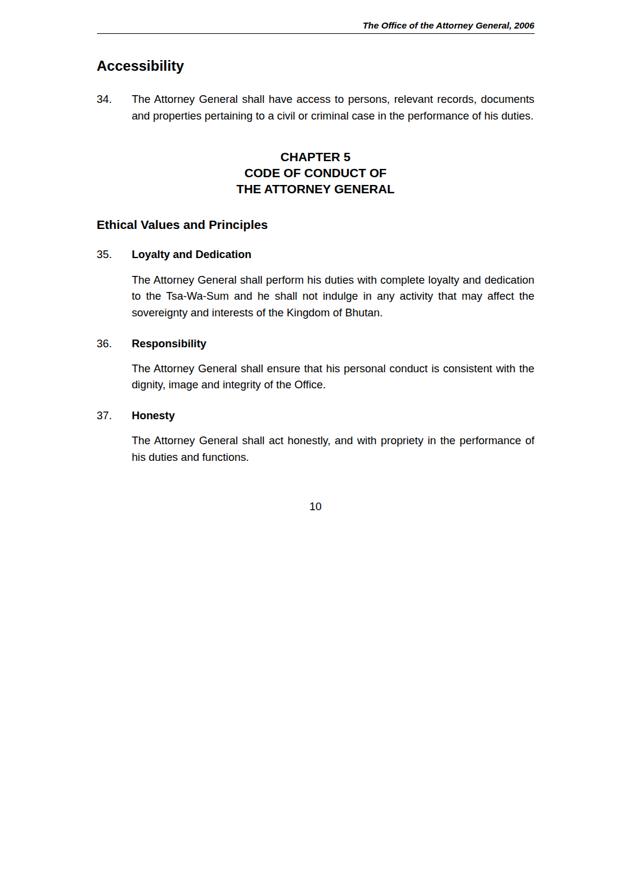The Office of the Attorney General, 2006
Accessibility
34.
The Attorney General shall have access to persons, relevant records, documents and properties pertaining to a civil or criminal case in the performance of his duties.
CHAPTER 5
CODE OF CONDUCT OF
THE ATTORNEY GENERAL
Ethical Values and Principles
35.
Loyalty and Dedication
The Attorney General shall perform his duties with complete loyalty and dedication to the Tsa-Wa-Sum and he shall not indulge in any activity that may affect the sovereignty and interests of the Kingdom of Bhutan.
36.
Responsibility
The Attorney General shall ensure that his personal conduct is consistent with the dignity, image and integrity of the Office.
37.
Honesty
The Attorney General shall act honestly, and with propriety in the performance of his duties and functions.
10